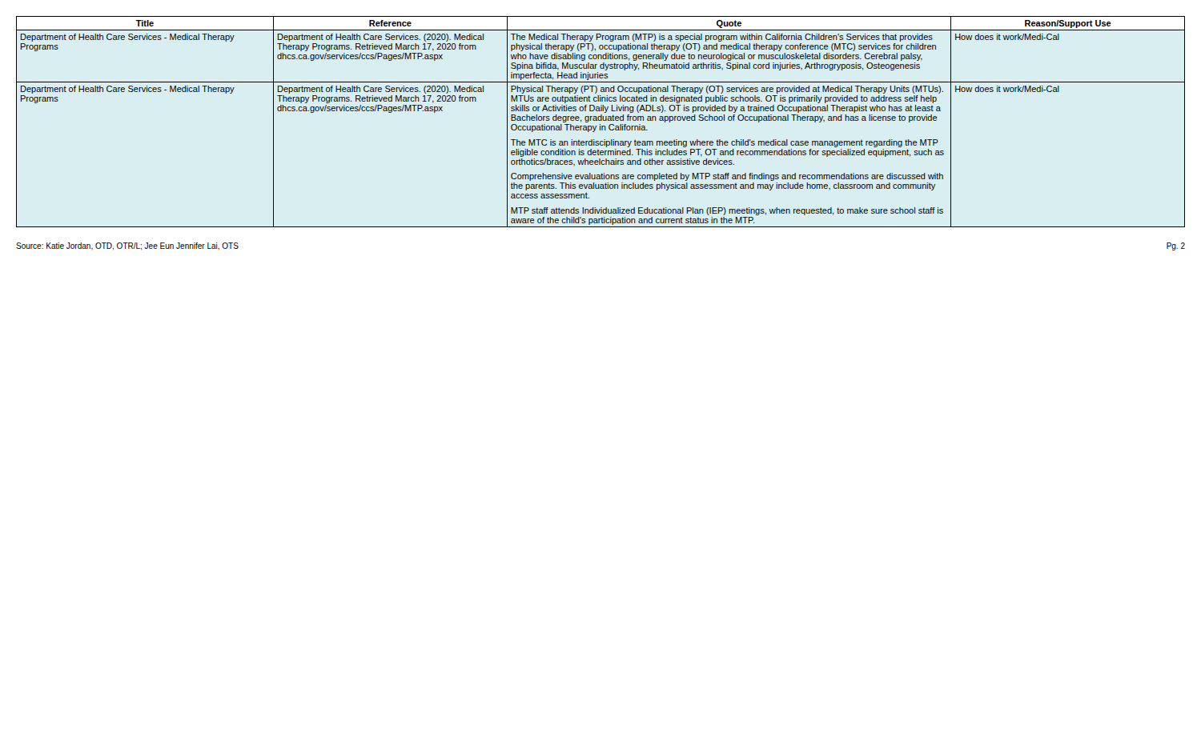| Title | Reference | Quote | Reason/Support Use |
| --- | --- | --- | --- |
| Department of Health Care Services - Medical Therapy Programs | Department of Health Care Services. (2020). Medical Therapy Programs. Retrieved March 17, 2020 from dhcs.ca.gov/services/ccs/Pages/MTP.aspx | The Medical Therapy Program (MTP) is a special program within California Children's Services that provides physical therapy (PT), occupational therapy (OT) and medical therapy conference (MTC) services for children who have disabling conditions, generally due to neurological or musculoskeletal disorders. Cerebral palsy, Spina bifida, Muscular dystrophy, Rheumatoid arthritis, Spinal cord injuries, Arthrogryposis, Osteogenesis imperfecta, Head injuries | How does it work/Medi-Cal |
| Department of Health Care Services - Medical Therapy Programs | Department of Health Care Services. (2020). Medical Therapy Programs. Retrieved March 17, 2020 from dhcs.ca.gov/services/ccs/Pages/MTP.aspx | Physical Therapy (PT) and Occupational Therapy (OT) services are provided at Medical Therapy Units (MTUs). MTUs are outpatient clinics located in designated public schools. OT is primarily provided to address self help skills or Activities of Daily Living (ADLs). OT is provided by a trained Occupational Therapist who has at least a Bachelors degree, graduated from an approved School of Occupational Therapy, and has a license to provide Occupational Therapy in California. The MTC is an interdisciplinary team meeting where the child's medical case management regarding the MTP eligible condition is determined. This includes PT, OT and recommendations for specialized equipment, such as orthotics/braces, wheelchairs and other assistive devices. Comprehensive evaluations are completed by MTP staff and findings and recommendations are discussed with the parents. This evaluation includes physical assessment and may include home, classroom and community access assessment. MTP staff attends Individualized Educational Plan (IEP) meetings, when requested, to make sure school staff is aware of the child's participation and current status in the MTP. | How does it work/Medi-Cal |
Source: Katie Jordan, OTD, OTR/L; Jee Eun Jennifer Lai, OTS Pg. 2